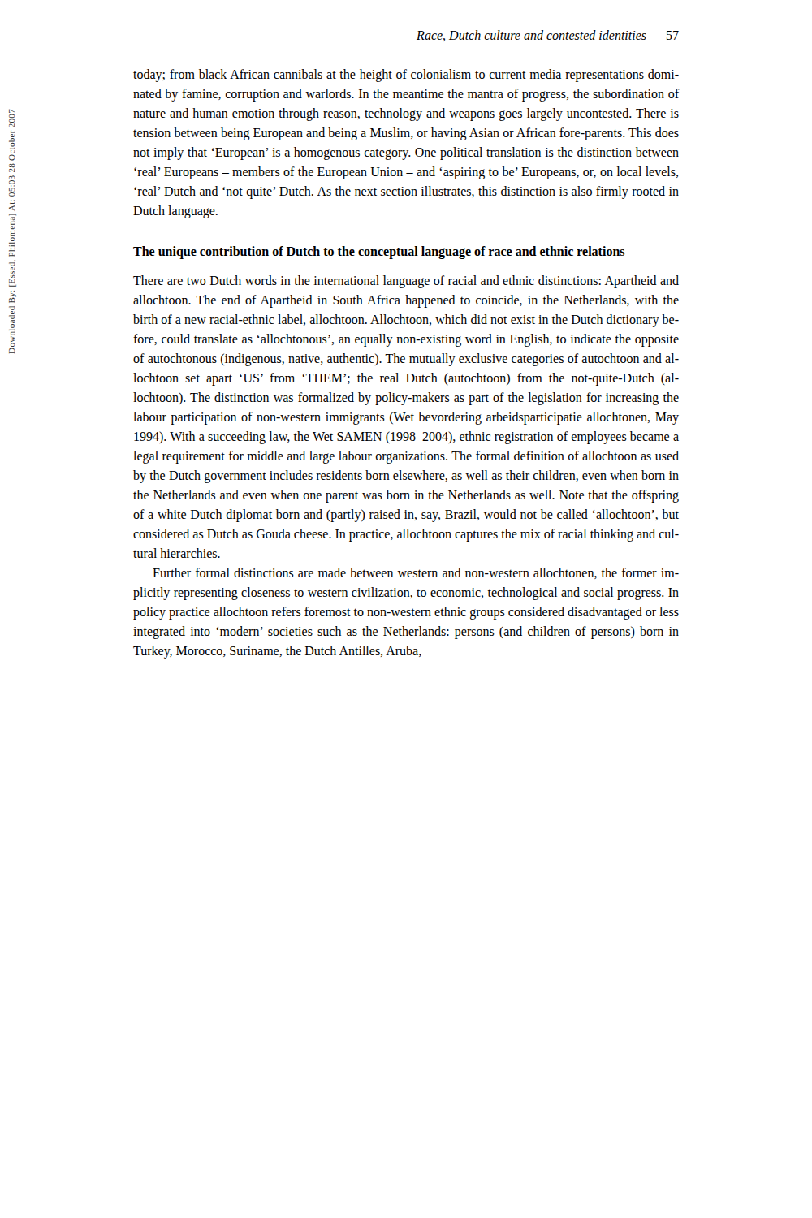Downloaded By: [Essed, Philomena] At: 05:03 28 October 2007
Race, Dutch culture and contested identities 57
today; from black African cannibals at the height of colonialism to current media representations dominated by famine, corruption and warlords. In the meantime the mantra of progress, the subordination of nature and human emotion through reason, technology and weapons goes largely uncontested. There is tension between being European and being a Muslim, or having Asian or African fore-parents. This does not imply that ‘European’ is a homogenous category. One political translation is the distinction between ‘real’ Europeans – members of the European Union – and ‘aspiring to be’ Europeans, or, on local levels, ‘real’ Dutch and ‘not quite’ Dutch. As the next section illustrates, this distinction is also firmly rooted in Dutch language.
The unique contribution of Dutch to the conceptual language of race and ethnic relations
There are two Dutch words in the international language of racial and ethnic distinctions: Apartheid and allochtoon. The end of Apartheid in South Africa happened to coincide, in the Netherlands, with the birth of a new racial-ethnic label, allochtoon. Allochtoon, which did not exist in the Dutch dictionary before, could translate as ‘allochtonous’, an equally non-existing word in English, to indicate the opposite of autochtonous (indigenous, native, authentic). The mutually exclusive categories of autochtoon and allochtoon set apart ‘US’ from ‘THEM’; the real Dutch (autochtoon) from the not-quite-Dutch (allochtoon). The distinction was formalized by policy-makers as part of the legislation for increasing the labour participation of non-western immigrants (Wet bevordering arbeidsparticipatie allochtonen, May 1994). With a succeeding law, the Wet SAMEN (1998–2004), ethnic registration of employees became a legal requirement for middle and large labour organizations. The formal definition of allochtoon as used by the Dutch government includes residents born elsewhere, as well as their children, even when born in the Netherlands and even when one parent was born in the Netherlands as well. Note that the offspring of a white Dutch diplomat born and (partly) raised in, say, Brazil, would not be called ‘allochtoon’, but considered as Dutch as Gouda cheese. In practice, allochtoon captures the mix of racial thinking and cultural hierarchies.
Further formal distinctions are made between western and non-western allochtonen, the former implicitly representing closeness to western civilization, to economic, technological and social progress. In policy practice allochtoon refers foremost to non-western ethnic groups considered disadvantaged or less integrated into ‘modern’ societies such as the Netherlands: persons (and children of persons) born in Turkey, Morocco, Suriname, the Dutch Antilles, Aruba,